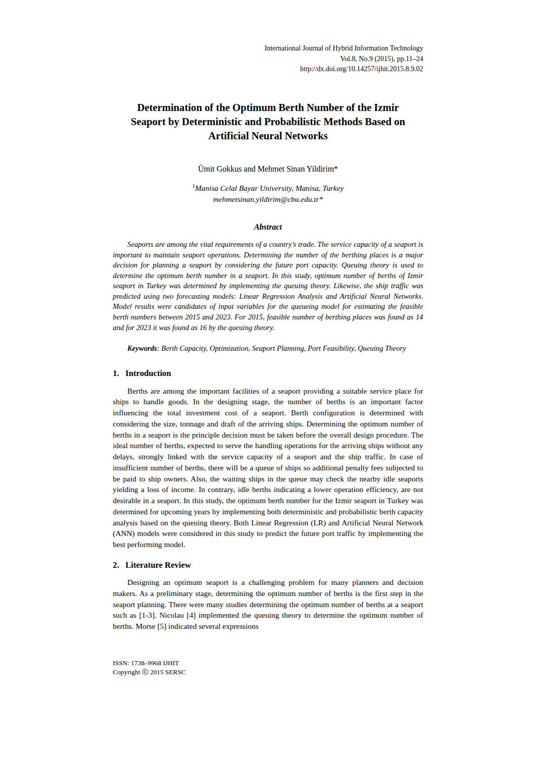International Journal of Hybrid Information Technology
Vol.8, No.9 (2015), pp.11–24
http://dx.doi.org/10.14257/ijhit.2015.8.9.02
Determination of the Optimum Berth Number of the Izmir Seaport by Deterministic and Probabilistic Methods Based on Artificial Neural Networks
Ümit Gokkus and Mehmet Sinan Yildirim*
1Manisa Celal Bayar University, Manisa, Turkey
mehmetsinan.yildirim@cbu.edu.tr*
Abstract
Seaports are among the vital requirements of a country’s trade. The service capacity of a seaport is important to maintain seaport operations. Determining the number of the berthing places is a major decision for planning a seaport by considering the future port capacity. Queuing theory is used to determine the optimum berth number in a seaport. In this study, optimum number of berths of Izmir seaport in Turkey was determined by implementing the queuing theory. Likewise, the ship traffic was predicted using two forecasting models: Linear Regression Analysis and Artificial Neural Networks. Model results were candidates of input variables for the queueing model for estimating the feasible berth numbers between 2015 and 2023. For 2015, feasible number of berthing places was found as 14 and for 2023 it was found as 16 by the queuing theory.
Keywords: Berth Capacity, Optimization, Seaport Planning, Port Feasibility, Queuing Theory
1. Introduction
Berths are among the important facilities of a seaport providing a suitable service place for ships to handle goods. In the designing stage, the number of berths is an important factor influencing the total investment cost of a seaport. Berth configuration is determined with considering the size, tonnage and draft of the arriving ships. Determining the optimum number of berths in a seaport is the principle decision must be taken before the overall design procedure. The ideal number of berths, expected to serve the handling operations for the arriving ships without any delays, strongly linked with the service capacity of a seaport and the ship traffic. In case of insufficient number of berths, there will be a queue of ships so additional penalty fees subjected to be paid to ship owners. Also, the waiting ships in the queue may check the nearby idle seaports yielding a loss of income. In contrary, idle berths indicating a lower operation efficiency, are not desirable in a seaport. In this study, the optimum berth number for the Izmir seaport in Turkey was determined for upcoming years by implementing both deterministic and probabilistic berth capacity analysis based on the queuing theory. Both Linear Regression (LR) and Artificial Neural Network (ANN) models were considered in this study to predict the future port traffic by implementing the best performing model.
2. Literature Review
Designing an optimum seaport is a challenging problem for many planners and decision makers. As a preliminary stage, determining the optimum number of berths is the first step in the seaport planning. There were many studies determining the optimum number of berths at a seaport such as [1-3]. Nicolau [4] implemented the queuing theory to determine the optimum number of berths. Morse [5] indicated several expressions
ISSN: 1738–9968 IJHIT
Copyright ⓒ 2015 SERSC